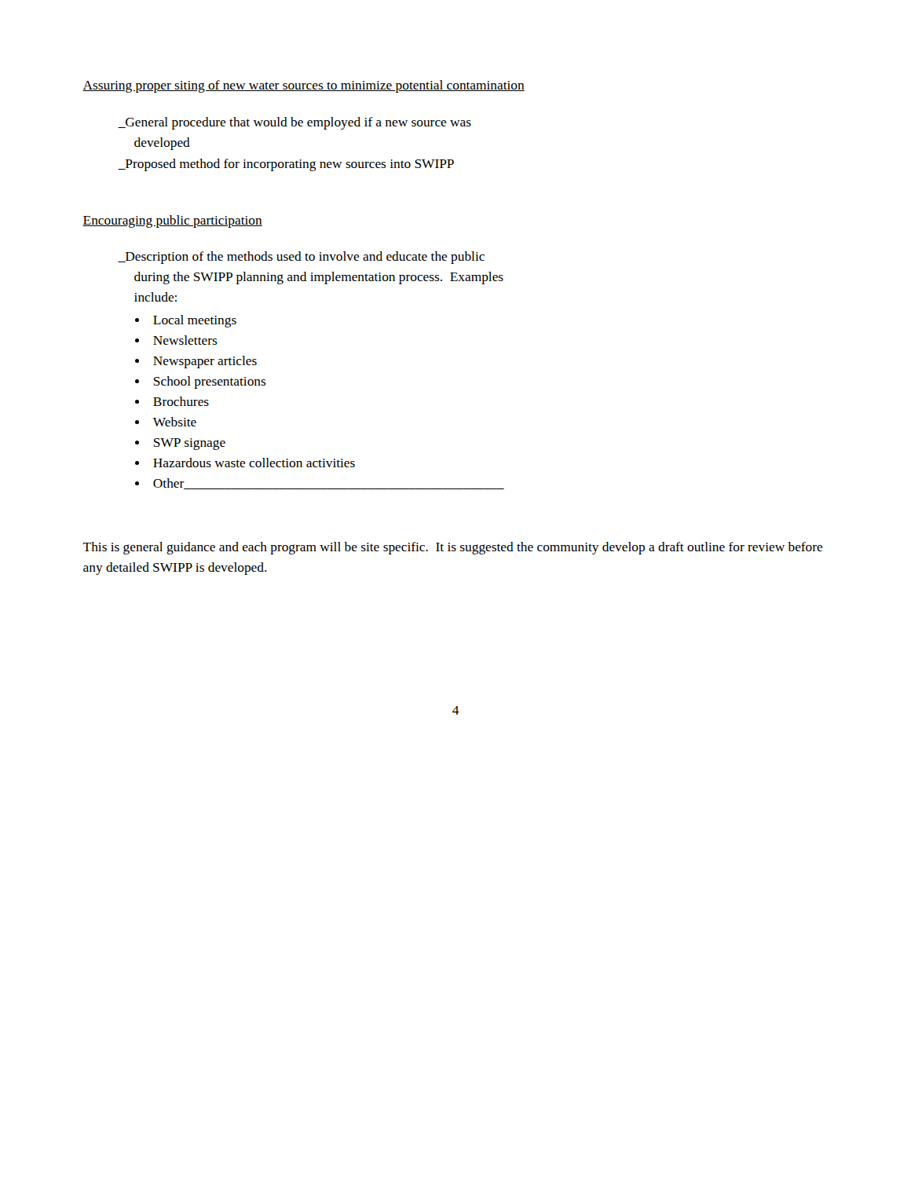Assuring proper siting of new water sources to minimize potential contamination
_General procedure that would be employed if a new source was
developed
_Proposed method for incorporating new sources into SWIPP
Encouraging public participation
_Description of the methods used to involve and educate the public
during the SWIPP planning and implementation process. Examples
include:
Local meetings
Newsletters
Newspaper articles
School presentations
Brochures
Website
SWP signage
Hazardous waste collection activities
Other_______________________________________________
This is general guidance and each program will be site specific. It is suggested the community develop a draft outline for review before any detailed SWIPP is developed.
4